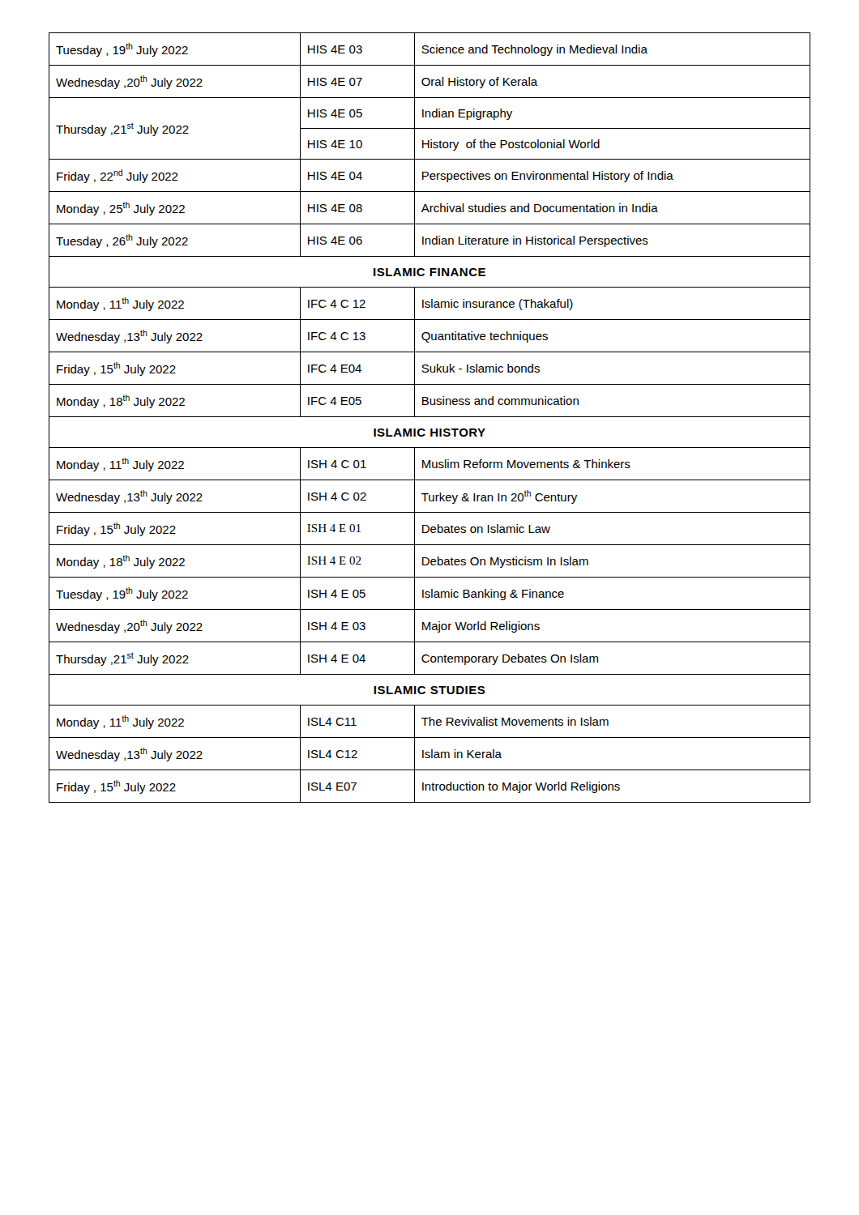| Tuesday , 19 th July 2022 | HIS 4E 03 | Science and Technology in Medieval India |
| Wednesday ,20 th July 2022 | HIS 4E 07 | Oral History of Kerala |
| Thursday ,21 st July 2022 | HIS 4E 05 | Indian Epigraphy |
| HIS 4E 10 | History of the Postcolonial World |
| Friday , 22 nd July 2022 | HIS 4E 04 | Perspectives on Environmental History of India |
| Monday , 25 th July 2022 | HIS 4E 08 | Archival studies and Documentation in India |
| Tuesday , 26 th July 2022 | HIS 4E 06 | Indian Literature in Historical Perspectives |
| ISLAMIC FINANCE |
| Monday , 11 th July 2022 | IFC 4 C 12 | Islamic insurance (Thakaful) |
| Wednesday ,13 th July 2022 | IFC 4 C 13 | Quantitative techniques |
| Friday , 15 th July 2022 | IFC 4 E04 | Sukuk - Islamic bonds |
| Monday , 18 th July 2022 | IFC 4 E05 | Business and communication |
| ISLAMIC HISTORY |
| Monday , 11 th July 2022 | ISH 4 C 01 | Muslim Reform Movements & Thinkers |
| Wednesday ,13 th July 2022 | ISH 4 C 02 | Turkey & Iran In 20 th Century |
| Friday , 15 th July 2022 | ISH 4 E 01 | Debates on Islamic Law |
| Monday , 18 th July 2022 | ISH 4 E 02 | Debates On Mysticism In Islam |
| Tuesday , 19 th July 2022 | ISH 4 E 05 | Islamic Banking & Finance |
| Wednesday ,20 th July 2022 | ISH 4 E 03 | Major World Religions |
| Thursday ,21 st July 2022 | ISH 4 E 04 | Contemporary Debates On Islam |
| ISLAMIC STUDIES |
| Monday , 11 th July 2022 | ISL4 C11 | The Revivalist Movements in Islam |
| Wednesday ,13 th July 2022 | ISL4 C12 | Islam in Kerala |
| Friday , 15 th July 2022 | ISL4 E07 | Introduction to Major World Religions |